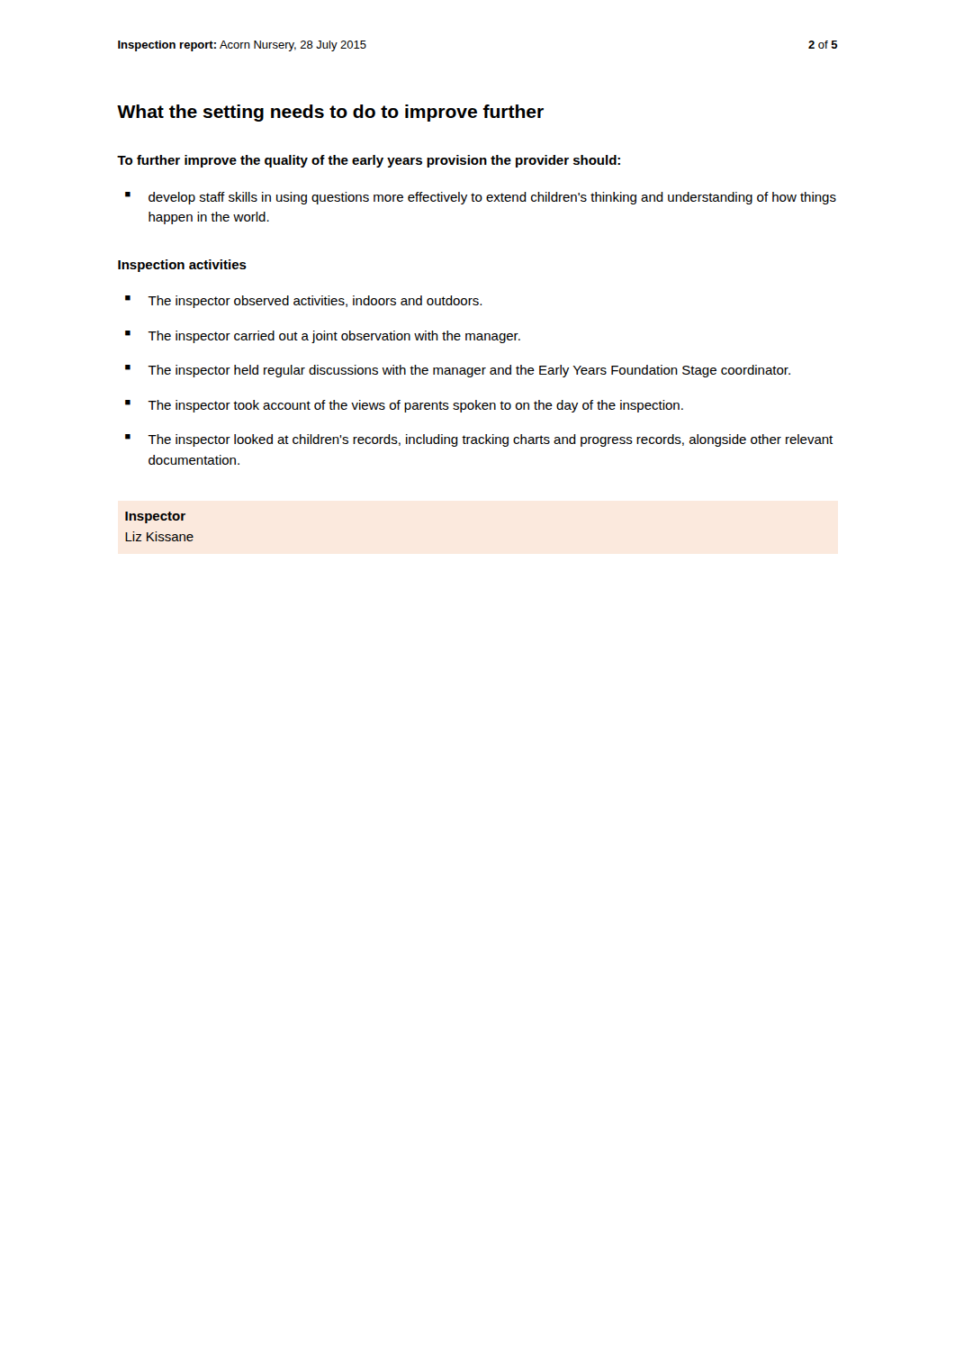Inspection report: Acorn Nursery, 28 July 2015
2 of 5
What the setting needs to do to improve further
To further improve the quality of the early years provision the provider should:
develop staff skills in using questions more effectively to extend children's thinking and understanding of how things happen in the world.
Inspection activities
The inspector observed activities, indoors and outdoors.
The inspector carried out a joint observation with the manager.
The inspector held regular discussions with the manager and the Early Years Foundation Stage coordinator.
The inspector took account of the views of parents spoken to on the day of the inspection.
The inspector looked at children's records, including tracking charts and progress records, alongside other relevant documentation.
Inspector
Liz Kissane